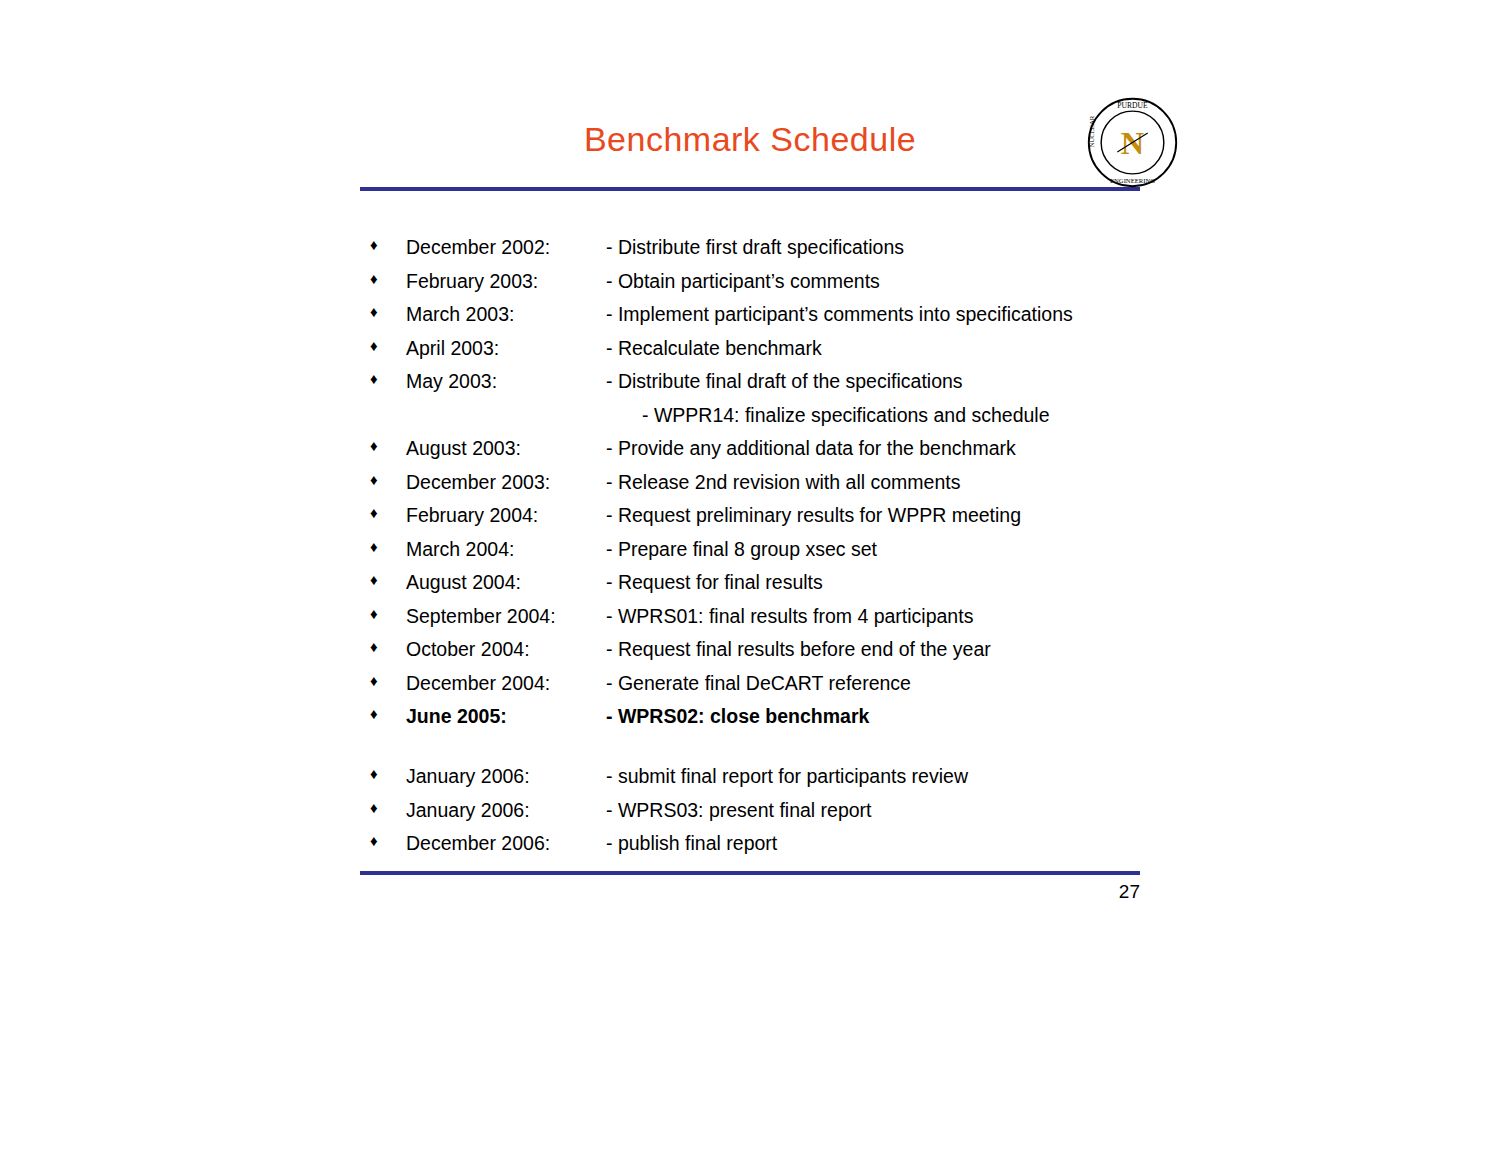PURDUE ENGINEERING NUCLEAR N
Benchmark Schedule
December 2002:- Distribute first draft specifications
February 2003:- Obtain participant’s comments
March 2003:- Implement participant’s comments into specifications
April 2003:- Recalculate benchmark
May 2003:- Distribute final draft of the specifications - WPPR14: finalize specifications and schedule
August 2003:- Provide any additional data for the benchmark
December 2003:- Release 2nd revision with all comments
February 2004:- Request preliminary results for WPPR meeting
March 2004:- Prepare final 8 group xsec set
August 2004:- Request for final results
September 2004:- WPRS01: final results from 4 participants
October 2004:- Request final results before end of the year
December 2004:- Generate final DeCART reference
June 2005:- WPRS02: close benchmark
January 2006:- submit final report for participants review
January 2006:- WPRS03: present final report
December 2006:- publish final report
27